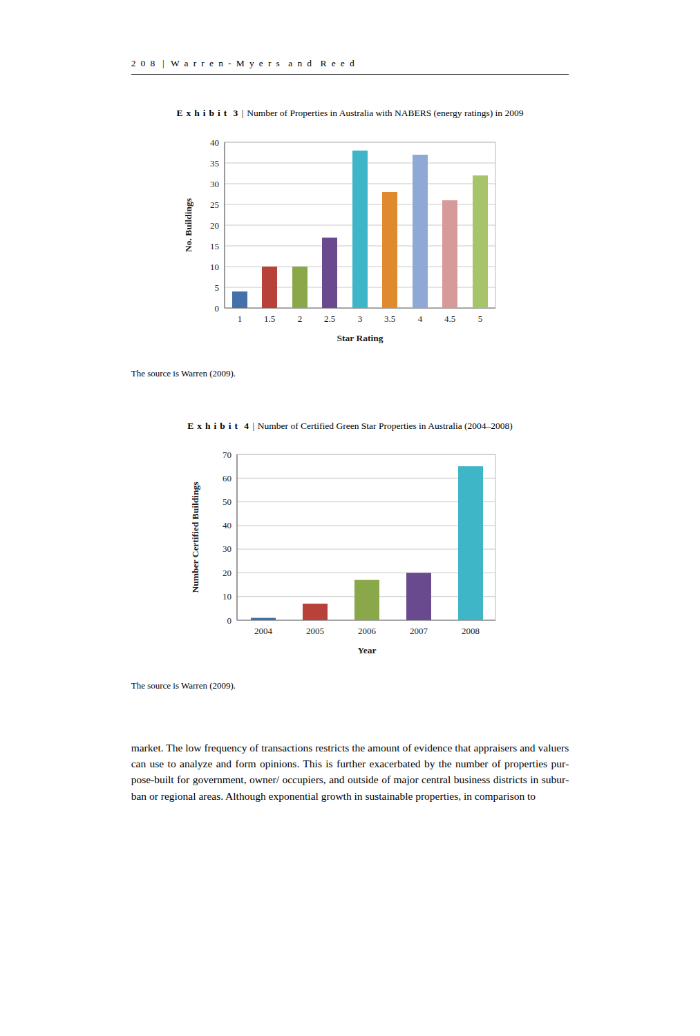2 0 8|W a r r e n - M y e r s a n d R e e d
E x h i b i t 3|Number of Properties in Australia with NABERS (energy ratings) in 2009
40 35 30 25 20 15 10 5 0 No. Buildings 1 1.5 2 2.5 3 3.5 4 4.5 5 Star Rating
The source is Warren (2009).
E x h i b i t 4|Number of Certified Green Star Properties in Australia (2004–2008)
70 60 50 40 30 20 10 0 Number Certified Buildings 2004 2005 2006 2007 2008 Year
The source is Warren (2009).
market. The low frequency of transactions restricts the amount of evidence that appraisers and valuers can use to analyze and form opinions. This is further exacerbated by the number of properties purpose-built for government, owner/ occupiers, and outside of major central business districts in suburban or regional areas. Although exponential growth in sustainable properties, in comparison to